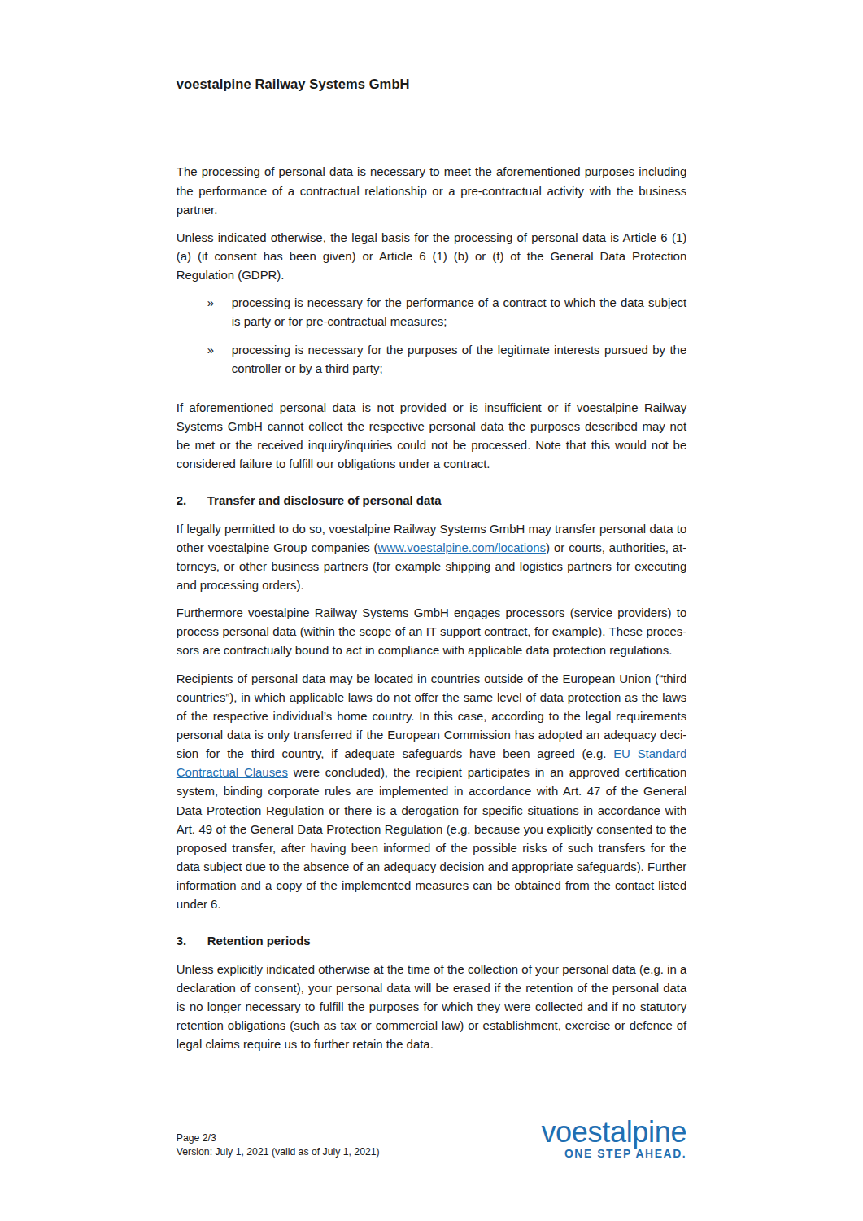voestalpine Railway Systems GmbH
The processing of personal data is necessary to meet the aforementioned purposes including the performance of a contractual relationship or a pre-contractual activity with the business partner.
Unless indicated otherwise, the legal basis for the processing of personal data is Article 6 (1) (a) (if consent has been given) or Article 6 (1) (b) or (f) of the General Data Protection Regulation (GDPR).
processing is necessary for the performance of a contract to which the data subject is party or for pre-contractual measures;
processing is necessary for the purposes of the legitimate interests pursued by the controller or by a third party;
If aforementioned personal data is not provided or is insufficient or if voestalpine Railway Systems GmbH cannot collect the respective personal data the purposes described may not be met or the received inquiry/inquiries could not be processed. Note that this would not be considered failure to fulfill our obligations under a contract.
2. Transfer and disclosure of personal data
If legally permitted to do so, voestalpine Railway Systems GmbH may transfer personal data to other voestalpine Group companies (www.voestalpine.com/locations) or courts, authorities, attorneys, or other business partners (for example shipping and logistics partners for executing and processing orders).
Furthermore voestalpine Railway Systems GmbH engages processors (service providers) to process personal data (within the scope of an IT support contract, for example). These processors are contractually bound to act in compliance with applicable data protection regulations.
Recipients of personal data may be located in countries outside of the European Union (“third countries”), in which applicable laws do not offer the same level of data protection as the laws of the respective individual’s home country. In this case, according to the legal requirements personal data is only transferred if the European Commission has adopted an adequacy decision for the third country, if adequate safeguards have been agreed (e.g. EU Standard Contractual Clauses were concluded), the recipient participates in an approved certification system, binding corporate rules are implemented in accordance with Art. 47 of the General Data Protection Regulation or there is a derogation for specific situations in accordance with Art. 49 of the General Data Protection Regulation (e.g. because you explicitly consented to the proposed transfer, after having been informed of the possible risks of such transfers for the data subject due to the absence of an adequacy decision and appropriate safeguards). Further information and a copy of the implemented measures can be obtained from the contact listed under 6.
3. Retention periods
Unless explicitly indicated otherwise at the time of the collection of your personal data (e.g. in a declaration of consent), your personal data will be erased if the retention of the personal data is no longer necessary to fulfill the purposes for which they were collected and if no statutory retention obligations (such as tax or commercial law) or establishment, exercise or defence of legal claims require us to further retain the data.
Page 2/3
Version: July 1, 2021 (valid as of July 1, 2021)
voestalpine
ONE STEP AHEAD.